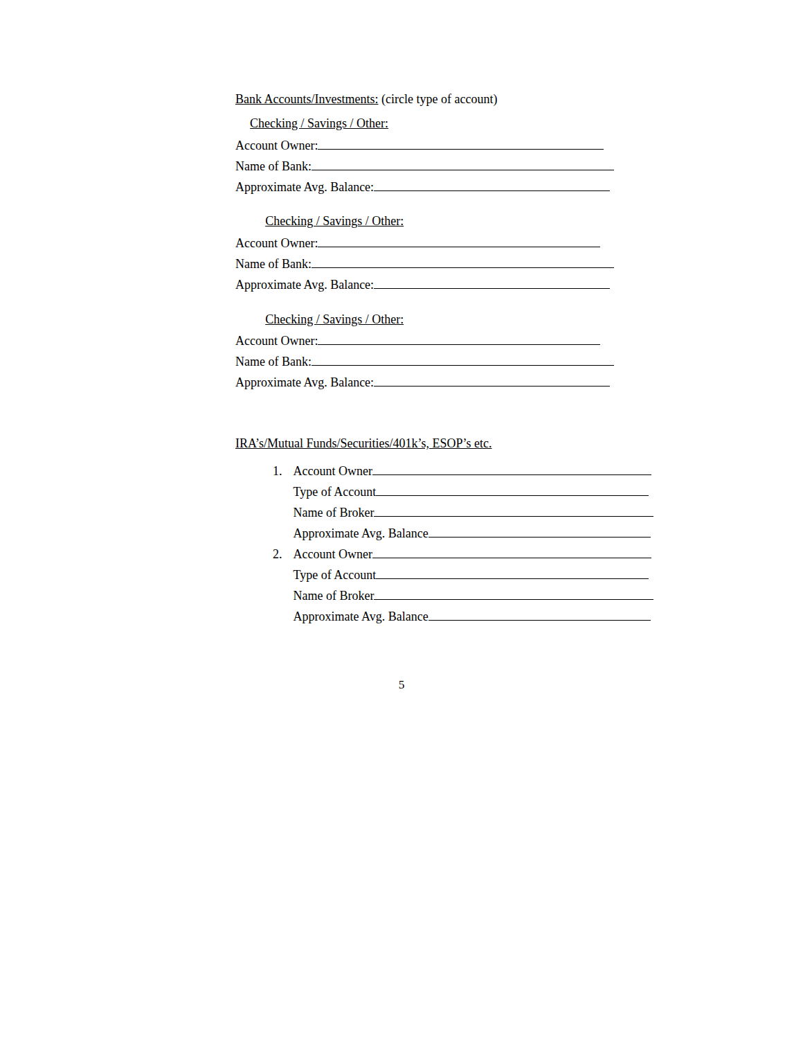Bank Accounts/Investments: (circle type of account)
Checking / Savings / Other:
Account Owner:
Name of Bank:
Approximate Avg. Balance:
Checking / Savings / Other:
Account Owner:
Name of Bank:
Approximate Avg. Balance:
Checking / Savings / Other:
Account Owner:
Name of Bank:
Approximate Avg. Balance:
IRA’s/Mutual Funds/Securities/401k’s, ESOP’s etc.
Account Owner
Type of Account
Name of Broker
Approximate Avg. Balance
Account Owner
Type of Account
Name of Broker
Approximate Avg. Balance
5